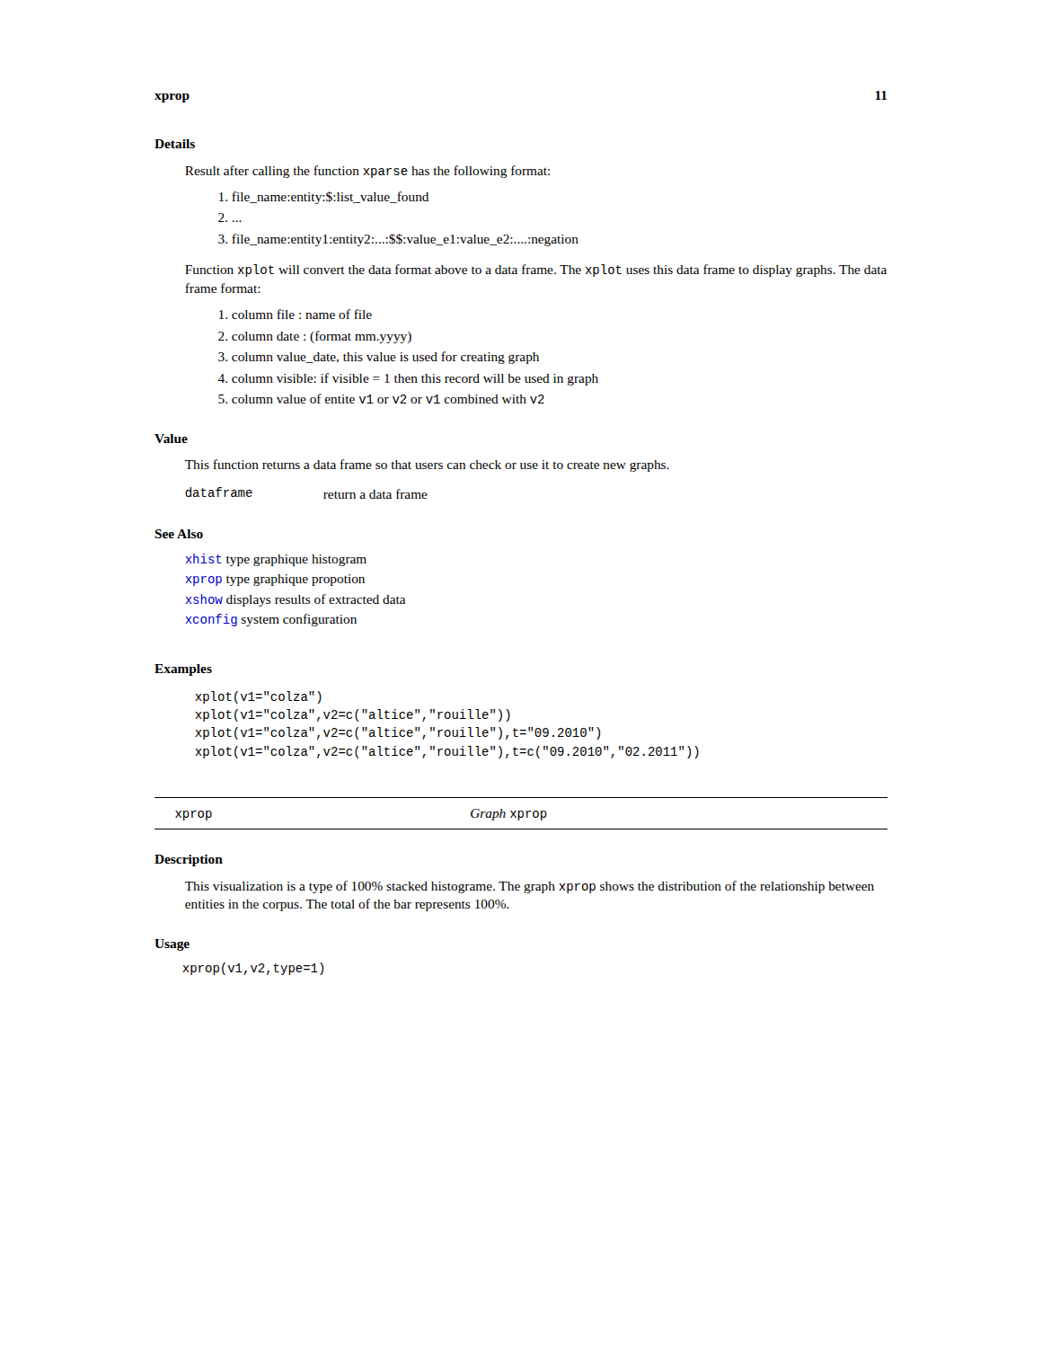xprop 11
Details
Result after calling the function xparse has the following format:
file_name:entity:$:list_value_found
...
file_name:entity1:entity2:...:$$:value_e1:value_e2:....:negation
Function xplot will convert the data format above to a data frame. The xplot uses this data frame to display graphs. The data frame format:
column file : name of file
column date : (format mm.yyyy)
column value_date, this value is used for creating graph
column visible: if visible = 1 then this record will be used in graph
column value of entite v1 or v2 or v1 combined with v2
Value
This function returns a data frame so that users can check or use it to create new graphs.
dataframe return a data frame
See Also
xhist type graphique histogram
xprop type graphique propotion
xshow displays results of extracted data
xconfig system configuration
Examples
xplot(v1="colza")
xplot(v1="colza",v2=c("altice","rouille"))
xplot(v1="colza",v2=c("altice","rouille"),t="09.2010")
xplot(v1="colza",v2=c("altice","rouille"),t=c("09.2010","02.2011"))
xprop Graph xprop
Description
This visualization is a type of 100% stacked histograme. The graph xprop shows the distribution of the relationship between entities in the corpus. The total of the bar represents 100%.
Usage
xprop(v1,v2,type=1)